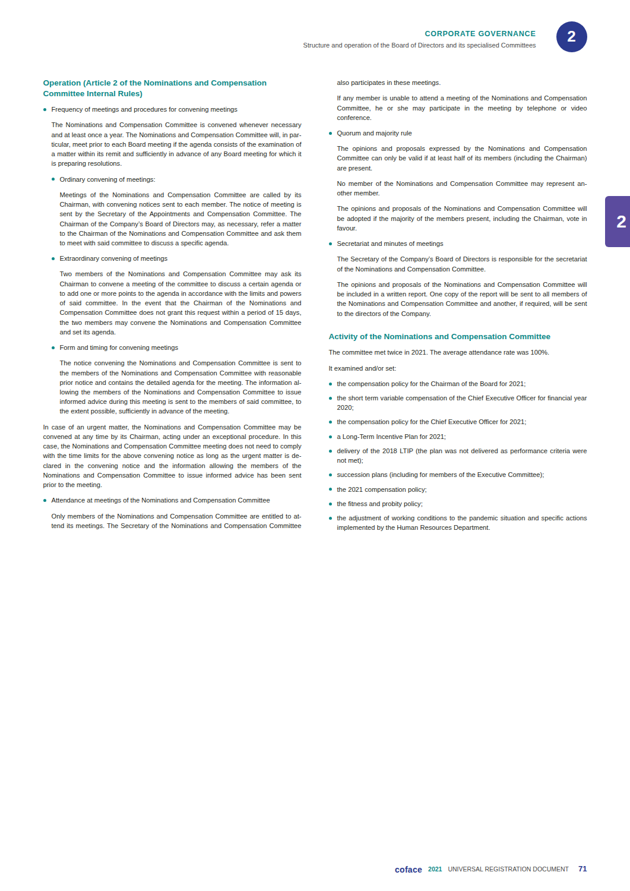Corporate governance
Structure and operation of the Board of Directors and its specialised Committees
2
2
Operation (Article 2 of the Nominations and Compensation Committee Internal Rules)
Frequency of meetings and procedures for convening meetings
The Nominations and Compensation Committee is convened whenever necessary and at least once a year. The Nominations and Compensation Committee will, in particular, meet prior to each Board meeting if the agenda consists of the examination of a matter within its remit and sufficiently in advance of any Board meeting for which it is preparing resolutions.
Ordinary convening of meetings:
Meetings of the Nominations and Compensation Committee are called by its Chairman, with convening notices sent to each member. The notice of meeting is sent by the Secretary of the Appointments and Compensation Committee. The Chairman of the Company’s Board of Directors may, as necessary, refer a matter to the Chairman of the Nominations and Compensation Committee and ask them to meet with said committee to discuss a specific agenda.
Extraordinary convening of meetings
Two members of the Nominations and Compensation Committee may ask its Chairman to convene a meeting of the committee to discuss a certain agenda or to add one or more points to the agenda in accordance with the limits and powers of said committee. In the event that the Chairman of the Nominations and Compensation Committee does not grant this request within a period of 15 days, the two members may convene the Nominations and Compensation Committee and set its agenda.
Form and timing for convening meetings
The notice convening the Nominations and Compensation Committee is sent to the members of the Nominations and Compensation Committee with reasonable prior notice and contains the detailed agenda for the meeting. The information allowing the members of the Nominations and Compensation Committee to issue informed advice during this meeting is sent to the members of said committee, to the extent possible, sufficiently in advance of the meeting.
In case of an urgent matter, the Nominations and Compensation Committee may be convened at any time by its Chairman, acting under an exceptional procedure. In this case, the Nominations and Compensation Committee meeting does not need to comply with the time limits for the above convening notice as long as the urgent matter is declared in the convening notice and the information allowing the members of the Nominations and Compensation Committee to issue informed advice has been sent prior to the meeting.
Attendance at meetings of the Nominations and Compensation Committee
Only members of the Nominations and Compensation Committee are entitled to attend its meetings. The Secretary of the Nominations and Compensation Committee also participates in these meetings.
If any member is unable to attend a meeting of the Nominations and Compensation Committee, he or she may participate in the meeting by telephone or video conference.
Quorum and majority rule
The opinions and proposals expressed by the Nominations and Compensation Committee can only be valid if at least half of its members (including the Chairman) are present.
No member of the Nominations and Compensation Committee may represent another member.
The opinions and proposals of the Nominations and Compensation Committee will be adopted if the majority of the members present, including the Chairman, vote in favour.
Secretariat and minutes of meetings
The Secretary of the Company’s Board of Directors is responsible for the secretariat of the Nominations and Compensation Committee.
The opinions and proposals of the Nominations and Compensation Committee will be included in a written report. One copy of the report will be sent to all members of the Nominations and Compensation Committee and another, if required, will be sent to the directors of the Company.
Activity of the Nominations and Compensation Committee
The committee met twice in 2021. The average attendance rate was 100%.
It examined and/or set:
the compensation policy for the Chairman of the Board for 2021;
the short term variable compensation of the Chief Executive Officer for financial year 2020;
the compensation policy for the Chief Executive Officer for 2021;
a Long-Term Incentive Plan for 2021;
delivery of the 2018 LTIP (the plan was not delivered as performance criteria were not met);
succession plans (including for members of the Executive Committee);
the 2021 compensation policy;
the fitness and probity policy;
the adjustment of working conditions to the pandemic situation and specific actions implemented by the Human Resources Department.
coface 2021 UNIVERSAL REGISTRATION DOCUMENT 71